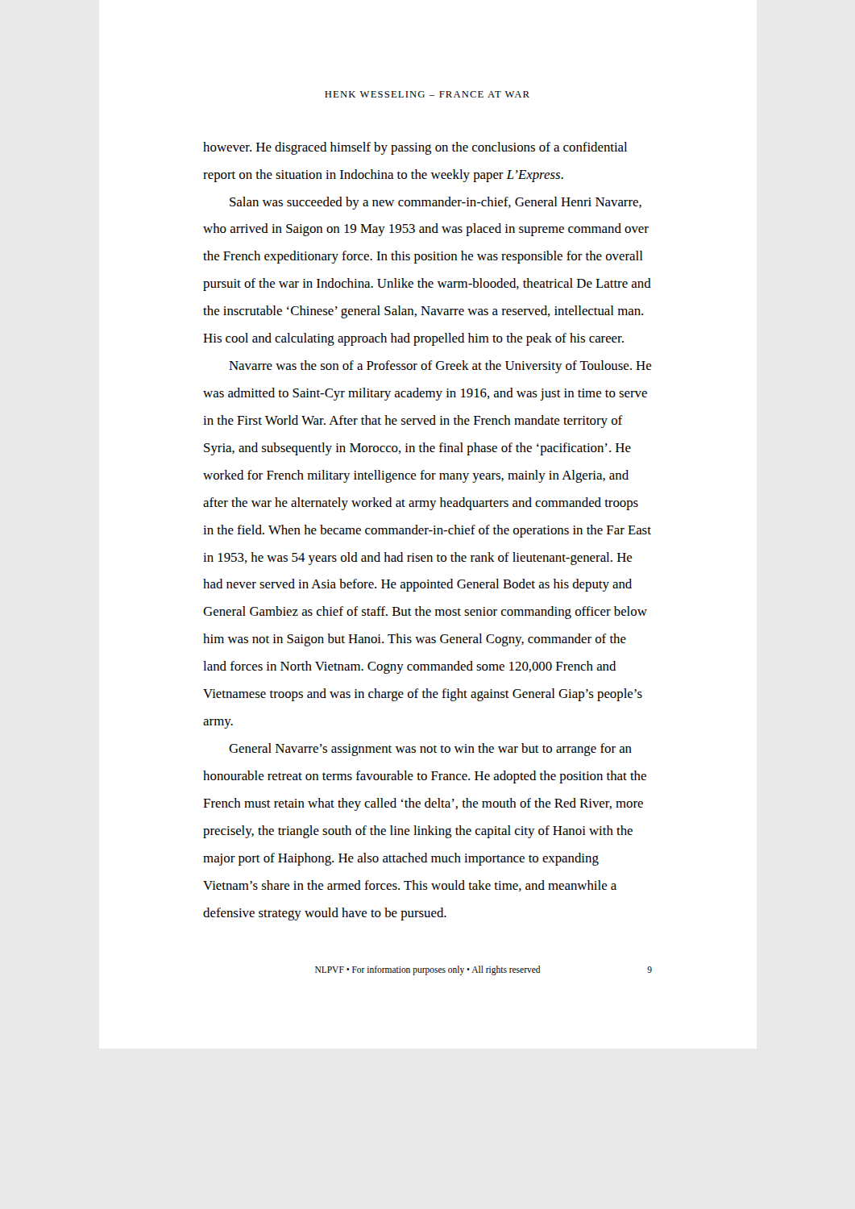Henk Wesseling – France at War
however. He disgraced himself by passing on the conclusions of a confidential report on the situation in Indochina to the weekly paper L’Express.
Salan was succeeded by a new commander-in-chief, General Henri Navarre, who arrived in Saigon on 19 May 1953 and was placed in supreme command over the French expeditionary force. In this position he was responsible for the overall pursuit of the war in Indochina. Unlike the warm-blooded, theatrical De Lattre and the inscrutable ‘Chinese’ general Salan, Navarre was a reserved, intellectual man. His cool and calculating approach had propelled him to the peak of his career.
Navarre was the son of a Professor of Greek at the University of Toulouse. He was admitted to Saint-Cyr military academy in 1916, and was just in time to serve in the First World War. After that he served in the French mandate territory of Syria, and subsequently in Morocco, in the final phase of the ‘pacification’. He worked for French military intelligence for many years, mainly in Algeria, and after the war he alternately worked at army headquarters and commanded troops in the field. When he became commander-in-chief of the operations in the Far East in 1953, he was 54 years old and had risen to the rank of lieutenant-general. He had never served in Asia before. He appointed General Bodet as his deputy and General Gambiez as chief of staff. But the most senior commanding officer below him was not in Saigon but Hanoi. This was General Cogny, commander of the land forces in North Vietnam. Cogny commanded some 120,000 French and Vietnamese troops and was in charge of the fight against General Giap’s people’s army.
General Navarre’s assignment was not to win the war but to arrange for an honourable retreat on terms favourable to France. He adopted the position that the French must retain what they called ‘the delta’, the mouth of the Red River, more precisely, the triangle south of the line linking the capital city of Hanoi with the major port of Haiphong. He also attached much importance to expanding Vietnam’s share in the armed forces. This would take time, and meanwhile a defensive strategy would have to be pursued.
NLPVF • For information purposes only • All rights reserved 9